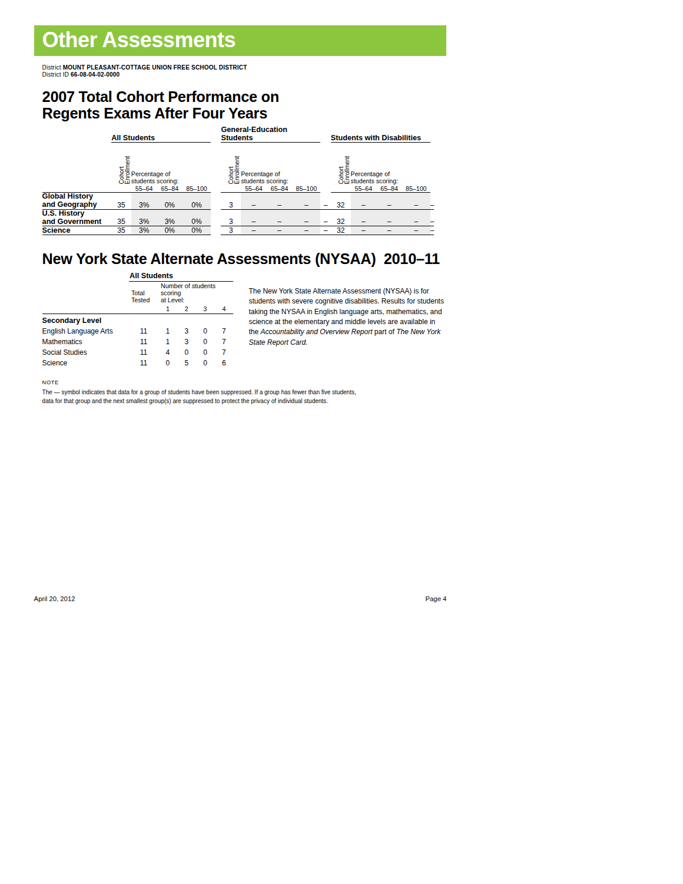Other Assessments
District MOUNT PLEASANT-COTTAGE UNION FREE SCHOOL DISTRICT
District ID 66-08-04-02-0000
2007 Total Cohort Performance on
Regents Exams After Four Years
| | All Students | | General-Education Students | | Students with Disabilities |
| | Cohort Enrollment | Percentage of students scoring: | | Cohort Enrollment | Percentage of students scoring: | | Cohort Enrollment | Percentage of students scoring: |
| | | 55–64 | 65–84 | 85–100 | | | 55–64 | 65–84 | 85–100 | | | 55–64 | 65–84 | 85–100 |
| Global History and Geography | 35 | 3% | 0% | 0% | | 3 | – | – | – | – | 32 | – | – | – | – |
| U.S. History and Government | 35 | 3% | 3% | 0% | | 3 | – | – | – | – | 32 | – | – | – | – |
| Science | 35 | 3% | 0% | 0% | | 3 | – | – | – | – | 32 | – | – | – | – |
New York State Alternate Assessments (NYSAA) 2010–11
| | All Students |
| | Total Tested | Number of students scoring at Level: |
| | | 1 | 2 | 3 | 4 |
| Secondary Level |
| English Language Arts | 11 | 1 | 3 | 0 | 7 |
| Mathematics | 11 | 1 | 3 | 0 | 7 |
| Social Studies | 11 | 4 | 0 | 0 | 7 |
| Science | 11 | 0 | 5 | 0 | 6 |
The New York State Alternate Assessment (NYSAA) is for students with severe cognitive disabilities. Results for students taking the NYSAA in English language arts, mathematics, and science at the elementary and middle levels are available in the Accountability and Overview Report part of The New York State Report Card.
Note
The — symbol indicates that data for a group of students have been suppressed. If a group has fewer than five students,
data for that group and the next smallest group(s) are suppressed to protect the privacy of individual students.
April 20, 2012
Page 4